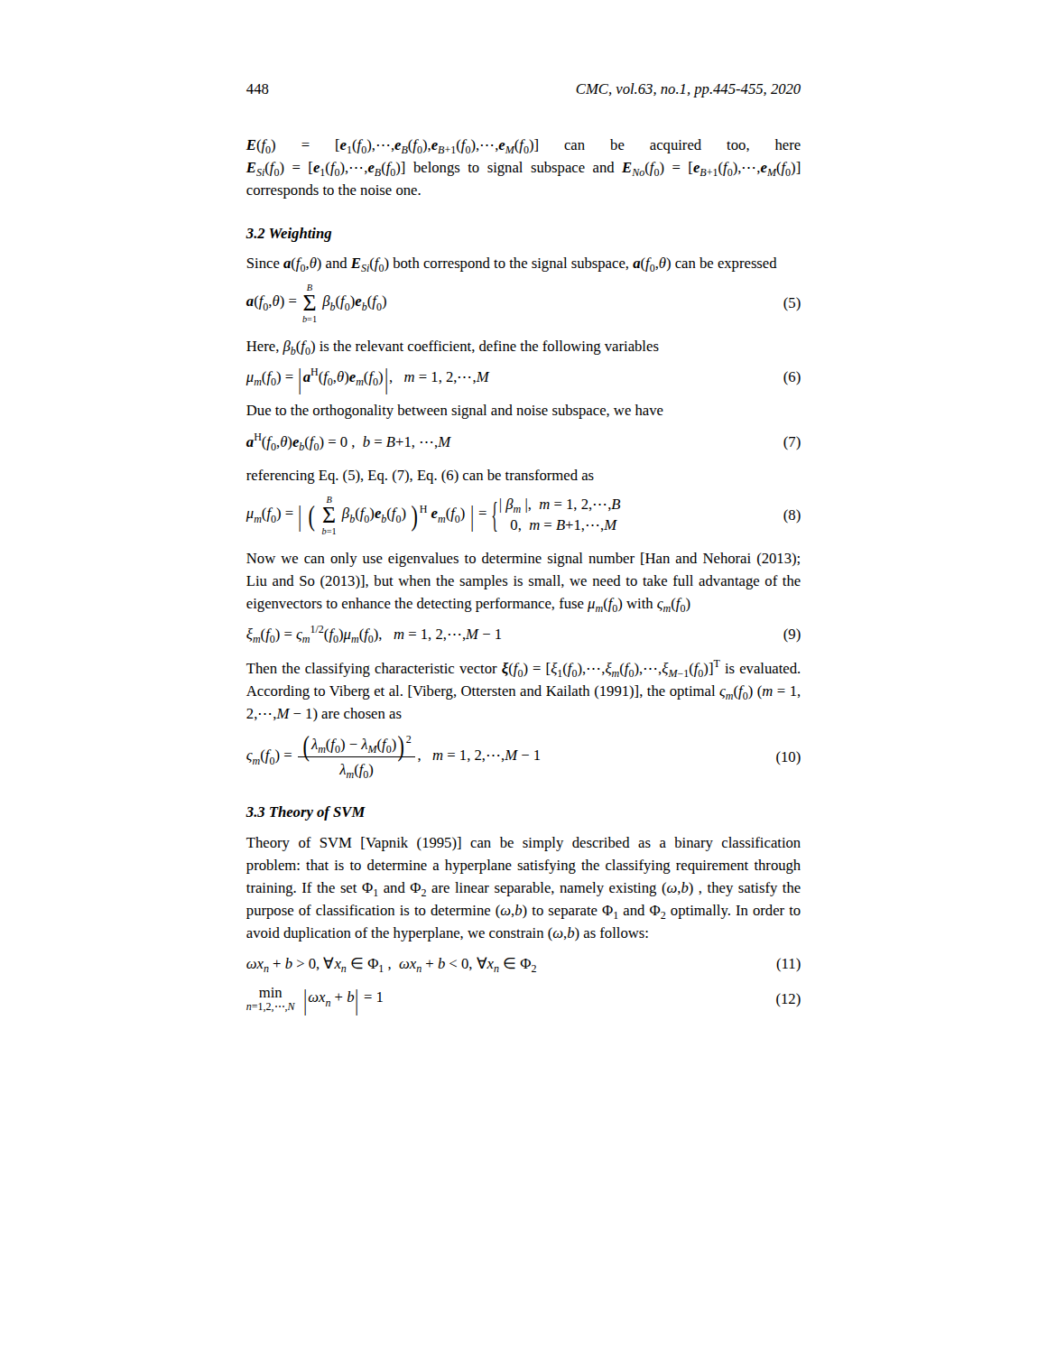448
CMC, vol.63, no.1, pp.445-455, 2020
E(f0) = [e1(f0),⋯,eB(f0),eB+1(f0),⋯,eM(f0)] can be acquired too, here ESi(f0) = [e1(f0),⋯,eB(f0)] belongs to signal subspace and ENo(f0) = [eB+1(f0),⋯,eM(f0)] corresponds to the noise one.
3.2 Weighting
Since a(f0,θ) and ESi(f0) both correspond to the signal subspace, a(f0,θ) can be expressed
a(f0,θ) = BΣb=1 βb(f0)eb(f0)
(5)
Here, βb(f0) is the relevant coefficient, define the following variables
μm(f0) = |aH(f0,θ)em(f0)|, m = 1, 2,⋯,M
(6)
Due to the orthogonality between signal and noise subspace, we have
aH(f0,θ)eb(f0) = 0 , b = B+1, ⋯,M
(7)
referencing Eq. (5), Eq. (7), Eq. (6) can be transformed as
μm(f0) = | ( BΣb=1 βb(f0)eb(f0) )H em(f0) | = | βm |, m = 1, 2,⋯,B 0, m = B+1,⋯,M
(8)
Now we can only use eigenvalues to determine signal number [Han and Nehorai (2013); Liu and So (2013)], but when the samples is small, we need to take full advantage of the eigenvectors to enhance the detecting performance, fuse μm(f0) with ςm(f0)
ξm(f0) = ςm1/2(f0)μm(f0), m = 1, 2,⋯,M − 1
(9)
Then the classifying characteristic vector ξ(f0) = [ξ1(f0),⋯,ξm(f0),⋯,ξM−1(f0)]T is evaluated. According to Viberg et al. [Viberg, Ottersten and Kailath (1991)], the optimal ςm(f0) (m = 1, 2,⋯,M − 1) are chosen as
ςm(f0) = (λm(f0) − λM(f0))2 λm(f0) , m = 1, 2,⋯,M − 1
(10)
3.3 Theory of SVM
Theory of SVM [Vapnik (1995)] can be simply described as a binary classification problem: that is to determine a hyperplane satisfying the classifying requirement through training. If the set Φ1 and Φ2 are linear separable, namely existing (ω,b) , they satisfy the purpose of classification is to determine (ω,b) to separate Φ1 and Φ2 optimally. In order to avoid duplication of the hyperplane, we constrain (ω,b) as follows:
ωxn + b > 0, ∀xn ∈ Φ1 , ωxn + b < 0, ∀xn ∈ Φ2
(11)
min n=1,2,⋯,N |ωxn + b| = 1
(12)